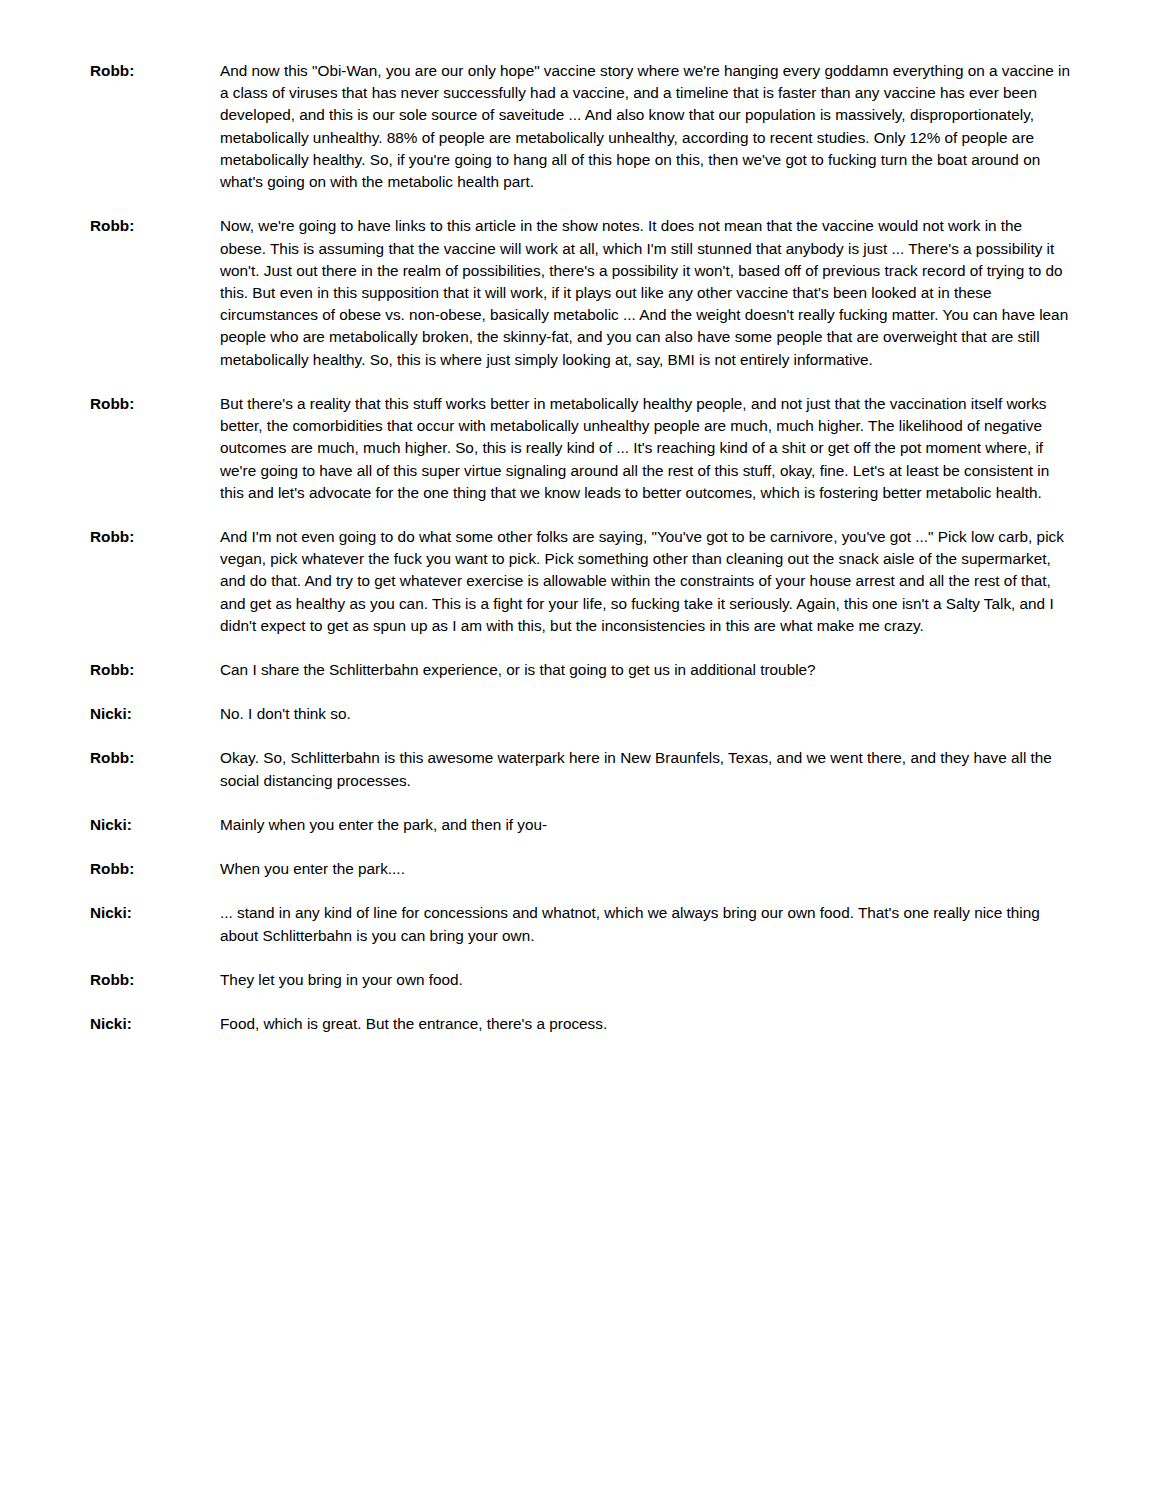Robb:
And now this "Obi-Wan, you are our only hope" vaccine story where we're hanging every goddamn everything on a vaccine in a class of viruses that has never successfully had a vaccine, and a timeline that is faster than any vaccine has ever been developed, and this is our sole source of saveitude ... And also know that our population is massively, disproportionately, metabolically unhealthy. 88% of people are metabolically unhealthy, according to recent studies. Only 12% of people are metabolically healthy. So, if you're going to hang all of this hope on this, then we've got to fucking turn the boat around on what's going on with the metabolic health part.
Robb:
Now, we're going to have links to this article in the show notes. It does not mean that the vaccine would not work in the obese. This is assuming that the vaccine will work at all, which I'm still stunned that anybody is just ... There's a possibility it won't. Just out there in the realm of possibilities, there's a possibility it won't, based off of previous track record of trying to do this. But even in this supposition that it will work, if it plays out like any other vaccine that's been looked at in these circumstances of obese vs. non-obese, basically metabolic ... And the weight doesn't really fucking matter. You can have lean people who are metabolically broken, the skinny-fat, and you can also have some people that are overweight that are still metabolically healthy. So, this is where just simply looking at, say, BMI is not entirely informative.
Robb:
But there's a reality that this stuff works better in metabolically healthy people, and not just that the vaccination itself works better, the comorbidities that occur with metabolically unhealthy people are much, much higher. The likelihood of negative outcomes are much, much higher. So, this is really kind of ... It's reaching kind of a shit or get off the pot moment where, if we're going to have all of this super virtue signaling around all the rest of this stuff, okay, fine. Let's at least be consistent in this and let's advocate for the one thing that we know leads to better outcomes, which is fostering better metabolic health.
Robb:
And I'm not even going to do what some other folks are saying, "You've got to be carnivore, you've got ..." Pick low carb, pick vegan, pick whatever the fuck you want to pick. Pick something other than cleaning out the snack aisle of the supermarket, and do that. And try to get whatever exercise is allowable within the constraints of your house arrest and all the rest of that, and get as healthy as you can. This is a fight for your life, so fucking take it seriously. Again, this one isn't a Salty Talk, and I didn't expect to get as spun up as I am with this, but the inconsistencies in this are what make me crazy.
Robb:
Can I share the Schlitterbahn experience, or is that going to get us in additional trouble?
Nicki:
No. I don't think so.
Robb:
Okay. So, Schlitterbahn is this awesome waterpark here in New Braunfels, Texas, and we went there, and they have all the social distancing processes.
Nicki:
Mainly when you enter the park, and then if you-
Robb:
When you enter the park....
Nicki:
... stand in any kind of line for concessions and whatnot, which we always bring our own food. That's one really nice thing about Schlitterbahn is you can bring your own.
Robb:
They let you bring in your own food.
Nicki:
Food, which is great. But the entrance, there's a process.